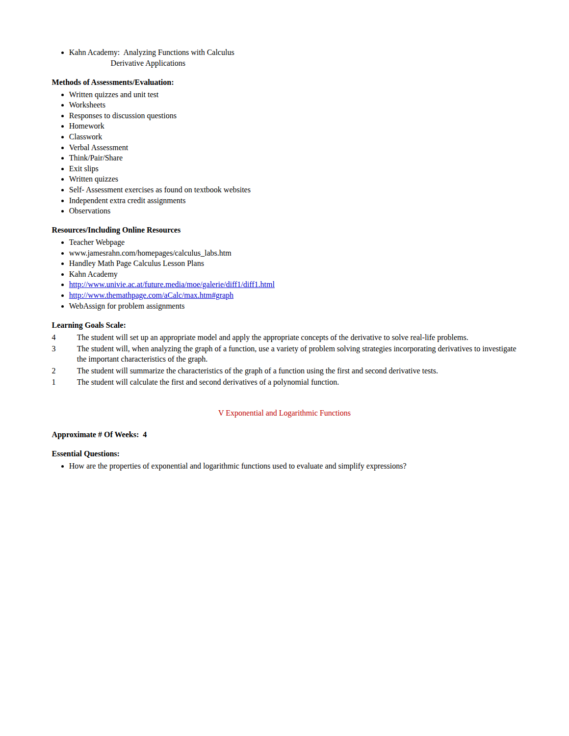Kahn Academy: Analyzing Functions with Calculus
Derivative Applications
Methods of Assessments/Evaluation:
Written quizzes and unit test
Worksheets
Responses to discussion questions
Homework
Classwork
Verbal Assessment
Think/Pair/Share
Exit slips
Written quizzes
Self- Assessment exercises as found on textbook websites
Independent extra credit assignments
Observations
Resources/Including Online Resources
Teacher Webpage
www.jamesrahn.com/homepages/calculus_labs.htm
Handley Math Page Calculus Lesson Plans
Kahn Academy
http://www.univie.ac.at/future.media/moe/galerie/diff1/diff1.html
http://www.themathpage.com/aCalc/max.htm#graph
WebAssign for problem assignments
Learning Goals Scale:
4
The student will set up an appropriate model and apply the appropriate concepts of the derivative to solve real-life problems.
3
The student will, when analyzing the graph of a function, use a variety of problem solving strategies incorporating derivatives to investigate the important characteristics of the graph.
2
The student will summarize the characteristics of the graph of a function using the first and second derivative tests.
1
The student will calculate the first and second derivatives of a polynomial function.
V Exponential and Logarithmic Functions
Approximate # Of Weeks: 4
Essential Questions:
How are the properties of exponential and logarithmic functions used to evaluate and simplify expressions?